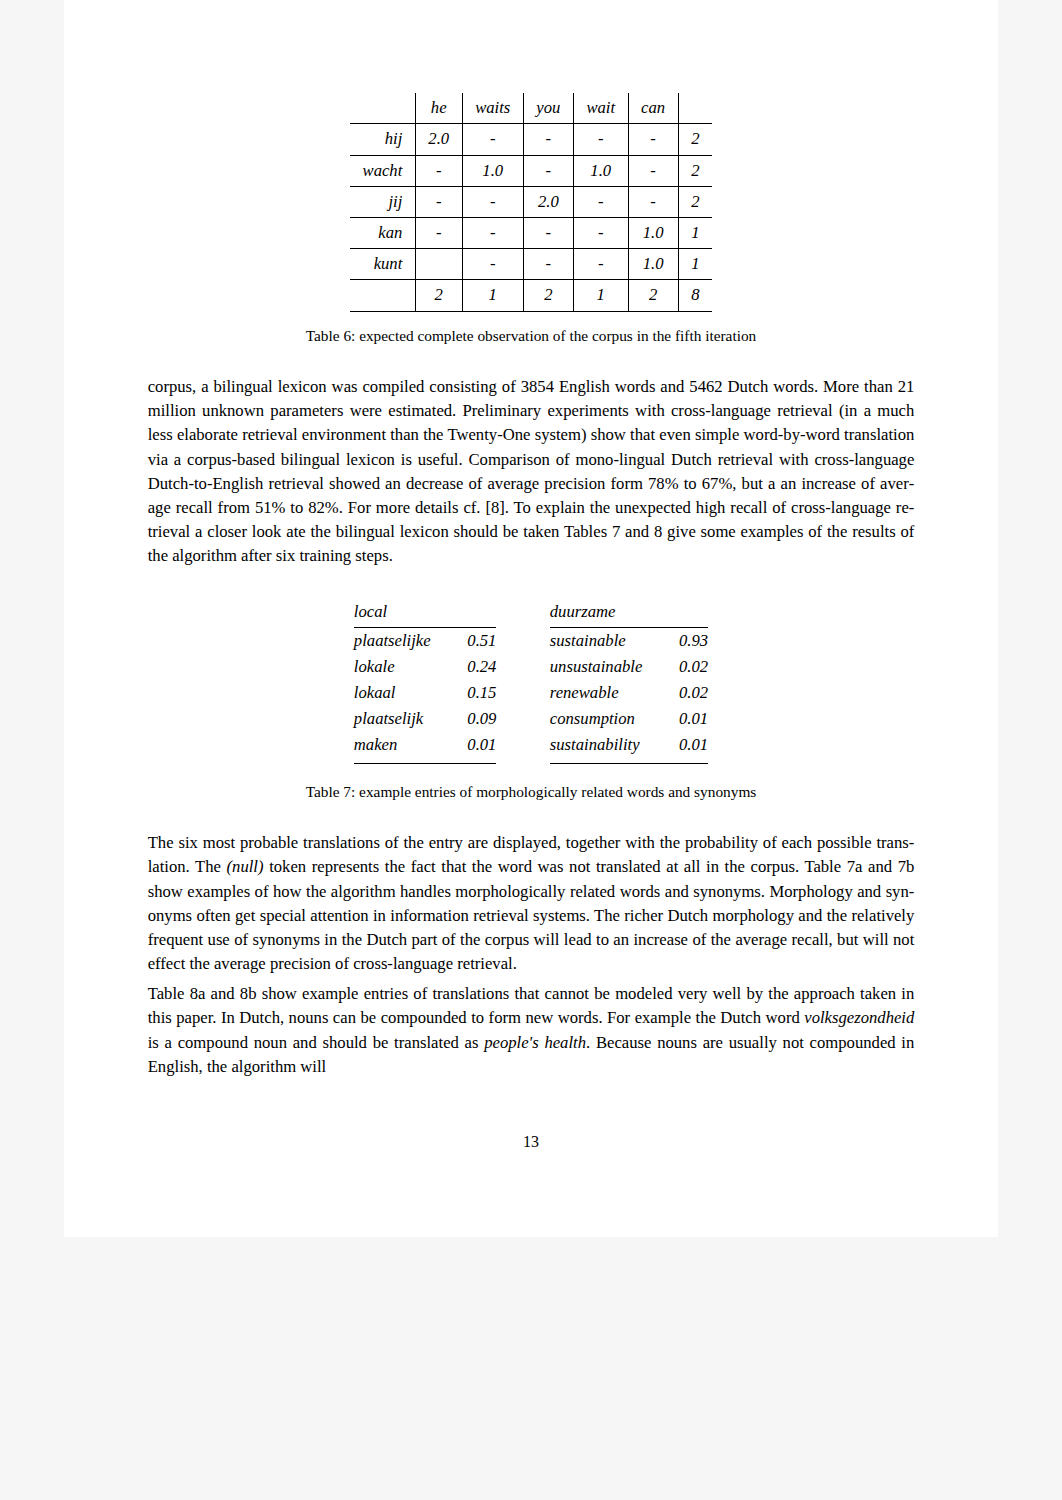| | he | waits | you | wait | can | |
| --- | --- | --- | --- | --- | --- | --- |
| hij | 2.0 | - | - | - | - | 2 |
| wacht | - | 1.0 | - | 1.0 | - | 2 |
| jij | - | - | 2.0 | - | - | 2 |
| kan | - | - | - | - | 1.0 | 1 |
| kunt | | - | - | - | 1.0 | 1 |
| | 2 | 1 | 2 | 1 | 2 | 8 |
Table 6: expected complete observation of the corpus in the fifth iteration
corpus, a bilingual lexicon was compiled consisting of 3854 English words and 5462 Dutch words. More than 21 million unknown parameters were estimated. Preliminary experiments with cross-language retrieval (in a much less elaborate retrieval environment than the Twenty-One system) show that even simple word-by-word translation via a corpus-based bilingual lexicon is useful. Comparison of mono-lingual Dutch retrieval with cross-language Dutch-to-English retrieval showed an decrease of average precision form 78% to 67%, but a an increase of average recall from 51% to 82%. For more details cf. [8]. To explain the unexpected high recall of cross-language retrieval a closer look ate the bilingual lexicon should be taken Tables 7 and 8 give some examples of the results of the algorithm after six training steps.
| local |
| --- |
| plaatselijke | 0.51 |
| lokale | 0.24 |
| lokaal | 0.15 |
| plaatselijk | 0.09 |
| maken | 0.01 |
| duurzame |
| --- |
| sustainable | 0.93 |
| unsustainable | 0.02 |
| renewable | 0.02 |
| consumption | 0.01 |
| sustainability | 0.01 |
Table 7: example entries of morphologically related words and synonyms
The six most probable translations of the entry are displayed, together with the probability of each possible translation. The (null) token represents the fact that the word was not translated at all in the corpus. Table 7a and 7b show examples of how the algorithm handles morphologically related words and synonyms. Morphology and synonyms often get special attention in information retrieval systems. The richer Dutch morphology and the relatively frequent use of synonyms in the Dutch part of the corpus will lead to an increase of the average recall, but will not effect the average precision of cross-language retrieval.
Table 8a and 8b show example entries of translations that cannot be modeled very well by the approach taken in this paper. In Dutch, nouns can be compounded to form new words. For example the Dutch word volksgezondheid is a compound noun and should be translated as people's health. Because nouns are usually not compounded in English, the algorithm will
13